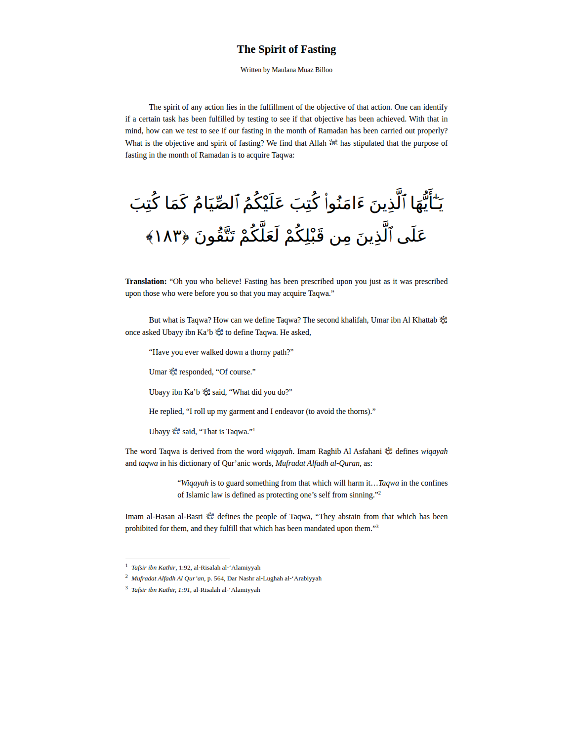The Spirit of Fasting
Written by Maulana Muaz Billoo
The spirit of any action lies in the fulfillment of the objective of that action. One can identify if a certain task has been fulfilled by testing to see if that objective has been achieved. With that in mind, how can we test to see if our fasting in the month of Ramadan has been carried out properly? What is the objective and spirit of fasting? We find that Allah ﷻ has stipulated that the purpose of fasting in the month of Ramadan is to acquire Taqwa:
يَـٰٓأَيُّهَا ٱلَّذِينَ ءَامَنُوا۟ كُتِبَ عَلَيْكُمُ ٱلصِّيَامُ كَمَا كُتِبَ عَلَى ٱلَّذِينَ مِن قَبْلِكُمْ لَعَلَّكُمْ تَتَّقُونَ ﴿١٨٣﴾
Translation: “Oh you who believe! Fasting has been prescribed upon you just as it was prescribed upon those who were before you so that you may acquire Taqwa.”
But what is Taqwa? How can we define Taqwa? The second khalifah, Umar ibn Al Khattab ﵇ once asked Ubayy ibn Ka’b ﵇ to define Taqwa. He asked,
“Have you ever walked down a thorny path?”
Umar ﵇ responded, “Of course.”
Ubayy ibn Ka’b ﵇ said, “What did you do?”
He replied, “I roll up my garment and I endeavor (to avoid the thorns).”
Ubayy ﵇ said, “That is Taqwa.”1
The word Taqwa is derived from the word wiqayah. Imam Raghib Al Asfahani ﵇ defines wiqayah and taqwa in his dictionary of Qur’anic words, Mufradat Alfadh al-Quran, as:
“Wiqayah is to guard something from that which will harm it…Taqwa in the confines of Islamic law is defined as protecting one’s self from sinning.”2
Imam al-Hasan al-Basri ﵇ defines the people of Taqwa, “They abstain from that which has been prohibited for them, and they fulfill that which has been mandated upon them.”3
1 Tafsir ibn Kathir, 1:92, al-Risalah al-‘Alamiyyah
2 Mufradat Alfadh Al Qur’an, p. 564, Dar Nashr al-Lughah al-‘Arabiyyah
3 Tafsir ibn Kathir, 1:91, al-Risalah al-‘Alamiyyah